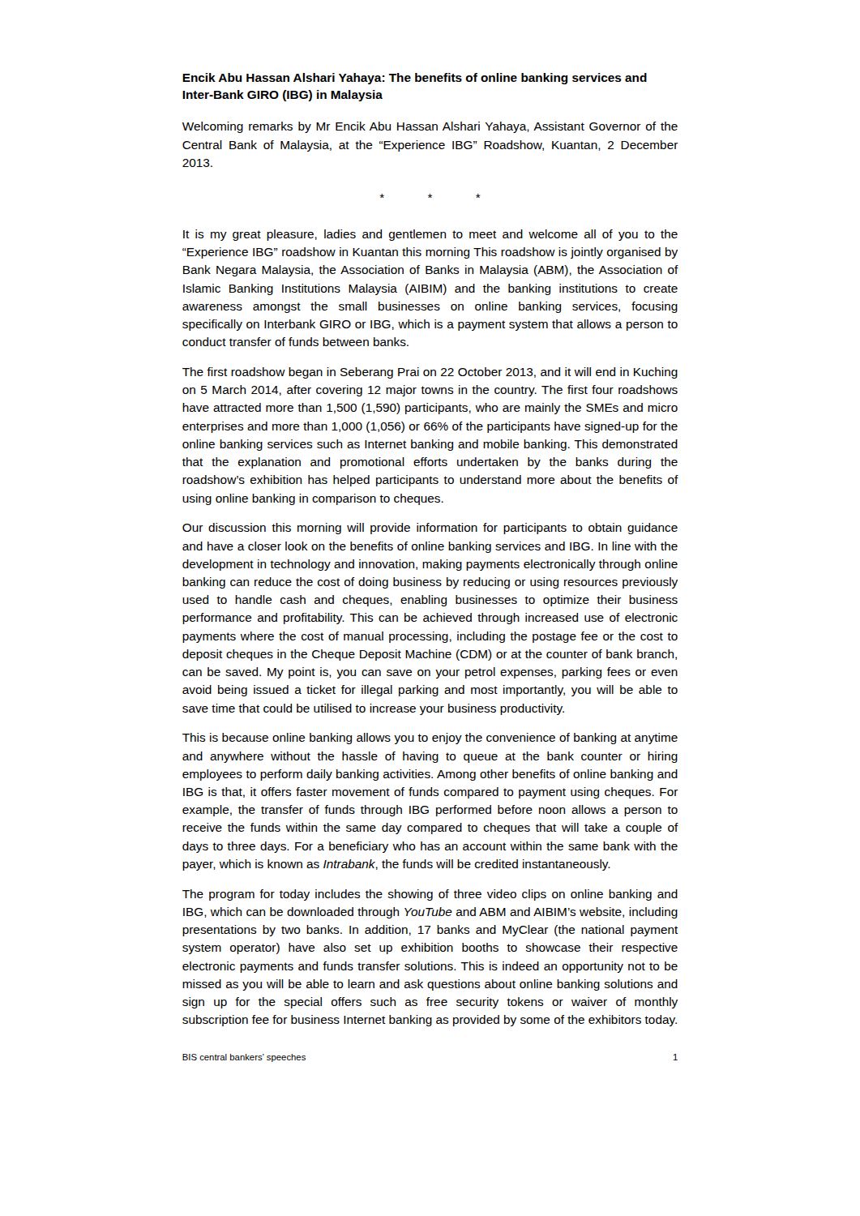Encik Abu Hassan Alshari Yahaya: The benefits of online banking services and Inter-Bank GIRO (IBG) in Malaysia
Welcoming remarks by Mr Encik Abu Hassan Alshari Yahaya, Assistant Governor of the Central Bank of Malaysia, at the “Experience IBG” Roadshow, Kuantan, 2 December 2013.
* * *
It is my great pleasure, ladies and gentlemen to meet and welcome all of you to the “Experience IBG” roadshow in Kuantan this morning This roadshow is jointly organised by Bank Negara Malaysia, the Association of Banks in Malaysia (ABM), the Association of Islamic Banking Institutions Malaysia (AIBIM) and the banking institutions to create awareness amongst the small businesses on online banking services, focusing specifically on Interbank GIRO or IBG, which is a payment system that allows a person to conduct transfer of funds between banks.
The first roadshow began in Seberang Prai on 22 October 2013, and it will end in Kuching on 5 March 2014, after covering 12 major towns in the country. The first four roadshows have attracted more than 1,500 (1,590) participants, who are mainly the SMEs and micro enterprises and more than 1,000 (1,056) or 66% of the participants have signed-up for the online banking services such as Internet banking and mobile banking. This demonstrated that the explanation and promotional efforts undertaken by the banks during the roadshow’s exhibition has helped participants to understand more about the benefits of using online banking in comparison to cheques.
Our discussion this morning will provide information for participants to obtain guidance and have a closer look on the benefits of online banking services and IBG. In line with the development in technology and innovation, making payments electronically through online banking can reduce the cost of doing business by reducing or using resources previously used to handle cash and cheques, enabling businesses to optimize their business performance and profitability. This can be achieved through increased use of electronic payments where the cost of manual processing, including the postage fee or the cost to deposit cheques in the Cheque Deposit Machine (CDM) or at the counter of bank branch, can be saved. My point is, you can save on your petrol expenses, parking fees or even avoid being issued a ticket for illegal parking and most importantly, you will be able to save time that could be utilised to increase your business productivity.
This is because online banking allows you to enjoy the convenience of banking at anytime and anywhere without the hassle of having to queue at the bank counter or hiring employees to perform daily banking activities. Among other benefits of online banking and IBG is that, it offers faster movement of funds compared to payment using cheques. For example, the transfer of funds through IBG performed before noon allows a person to receive the funds within the same day compared to cheques that will take a couple of days to three days. For a beneficiary who has an account within the same bank with the payer, which is known as Intrabank, the funds will be credited instantaneously.
The program for today includes the showing of three video clips on online banking and IBG, which can be downloaded through YouTube and ABM and AIBIM’s website, including presentations by two banks. In addition, 17 banks and MyClear (the national payment system operator) have also set up exhibition booths to showcase their respective electronic payments and funds transfer solutions. This is indeed an opportunity not to be missed as you will be able to learn and ask questions about online banking solutions and sign up for the special offers such as free security tokens or waiver of monthly subscription fee for business Internet banking as provided by some of the exhibitors today.
BIS central bankers’ speeches 1